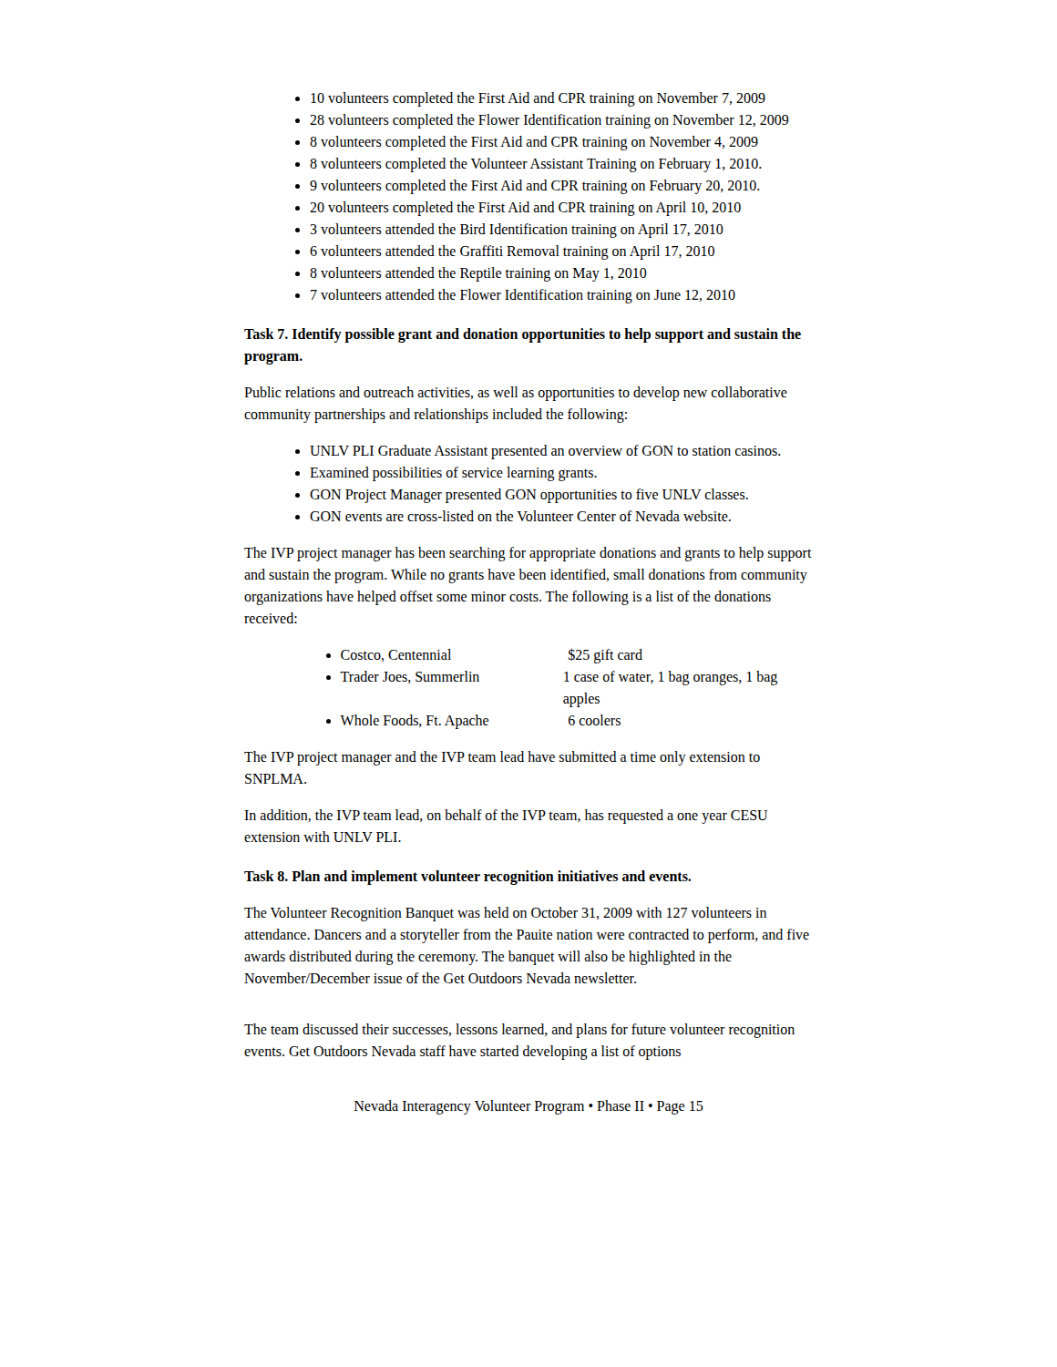10 volunteers completed the First Aid and CPR training on November 7, 2009
28 volunteers completed the Flower Identification training on November 12, 2009
8 volunteers completed the First Aid and CPR training on November 4, 2009
8 volunteers completed the Volunteer Assistant Training on February 1, 2010.
9 volunteers completed the First Aid and CPR training on February 20, 2010.
20 volunteers completed the First Aid and CPR training on April 10, 2010
3 volunteers attended the Bird Identification training on April 17, 2010
6 volunteers attended the Graffiti Removal training on April 17, 2010
8 volunteers attended the Reptile training on May 1, 2010
7 volunteers attended the Flower Identification training on June 12, 2010
Task 7. Identify possible grant and donation opportunities to help support and sustain the program.
Public relations and outreach activities, as well as opportunities to develop new collaborative community partnerships and relationships included the following:
UNLV PLI Graduate Assistant presented an overview of GON to station casinos.
Examined possibilities of service learning grants.
GON Project Manager presented GON opportunities to five UNLV classes.
GON events are cross-listed on the Volunteer Center of Nevada website.
The IVP project manager has been searching for appropriate donations and grants to help support and sustain the program. While no grants have been identified, small donations from community organizations have helped offset some minor costs. The following is a list of the donations received:
Costco, Centennial $25 gift card
Trader Joes, Summerlin 1 case of water, 1 bag oranges, 1 bag apples
Whole Foods, Ft. Apache 6 coolers
The IVP project manager and the IVP team lead have submitted a time only extension to SNPLMA.
In addition, the IVP team lead, on behalf of the IVP team, has requested a one year CESU extension with UNLV PLI.
Task 8. Plan and implement volunteer recognition initiatives and events.
The Volunteer Recognition Banquet was held on October 31, 2009 with 127 volunteers in attendance. Dancers and a storyteller from the Pauite nation were contracted to perform, and five awards distributed during the ceremony. The banquet will also be highlighted in the November/December issue of the Get Outdoors Nevada newsletter.
The team discussed their successes, lessons learned, and plans for future volunteer recognition events. Get Outdoors Nevada staff have started developing a list of options
Nevada Interagency Volunteer Program • Phase II • Page 15